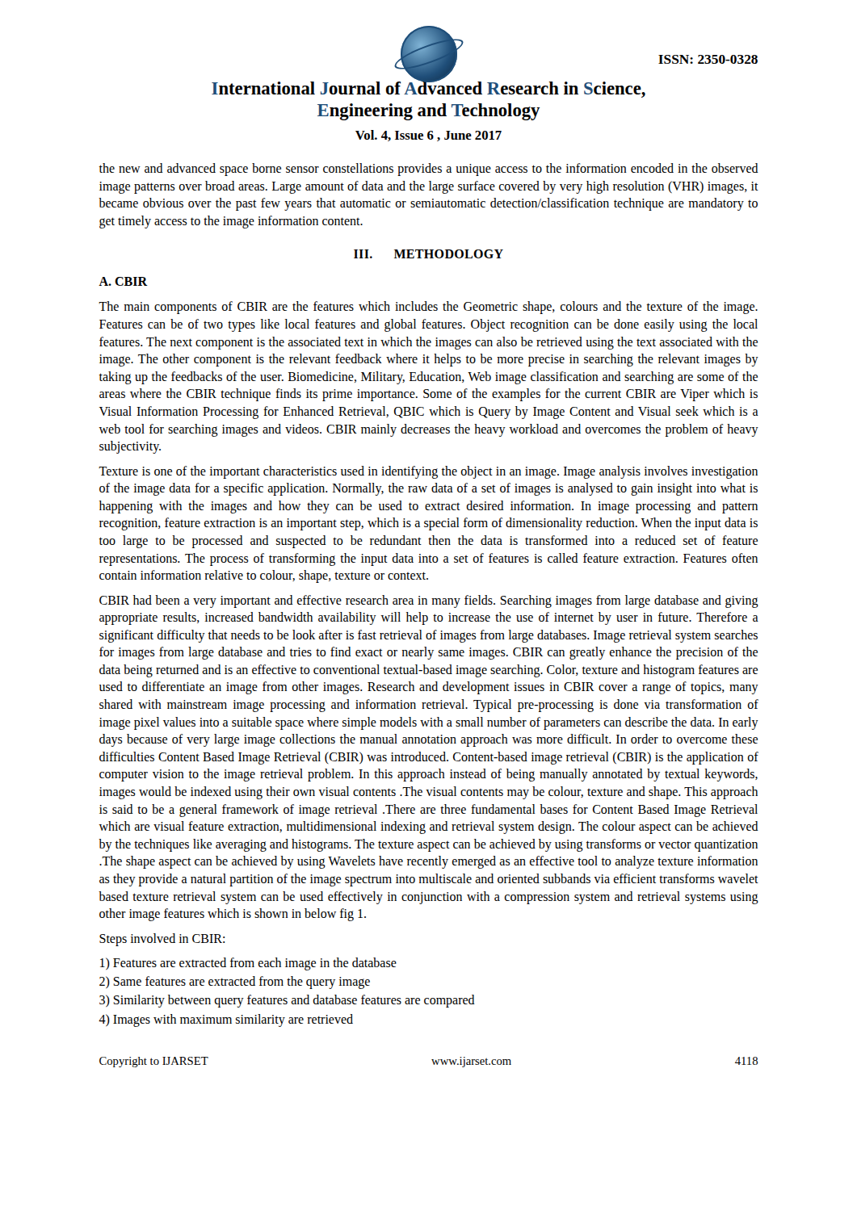ISSN: 2350-0328
International Journal of Advanced Research in Science,
Engineering and Technology
Vol. 4, Issue 6 , June 2017
the new and advanced space borne sensor constellations provides a unique access to the information encoded in the observed image patterns over broad areas. Large amount of data and the large surface covered by very high resolution (VHR) images, it became obvious over the past few years that automatic or semiautomatic detection/classification technique are mandatory to get timely access to the image information content.
III. METHODOLOGY
A. CBIR
The main components of CBIR are the features which includes the Geometric shape, colours and the texture of the image. Features can be of two types like local features and global features. Object recognition can be done easily using the local features. The next component is the associated text in which the images can also be retrieved using the text associated with the image. The other component is the relevant feedback where it helps to be more precise in searching the relevant images by taking up the feedbacks of the user. Biomedicine, Military, Education, Web image classification and searching are some of the areas where the CBIR technique finds its prime importance. Some of the examples for the current CBIR are Viper which is Visual Information Processing for Enhanced Retrieval, QBIC which is Query by Image Content and Visual seek which is a web tool for searching images and videos. CBIR mainly decreases the heavy workload and overcomes the problem of heavy subjectivity.
Texture is one of the important characteristics used in identifying the object in an image. Image analysis involves investigation of the image data for a specific application. Normally, the raw data of a set of images is analysed to gain insight into what is happening with the images and how they can be used to extract desired information. In image processing and pattern recognition, feature extraction is an important step, which is a special form of dimensionality reduction. When the input data is too large to be processed and suspected to be redundant then the data is transformed into a reduced set of feature representations. The process of transforming the input data into a set of features is called feature extraction. Features often contain information relative to colour, shape, texture or context.
CBIR had been a very important and effective research area in many fields. Searching images from large database and giving appropriate results, increased bandwidth availability will help to increase the use of internet by user in future. Therefore a significant difficulty that needs to be look after is fast retrieval of images from large databases. Image retrieval system searches for images from large database and tries to find exact or nearly same images. CBIR can greatly enhance the precision of the data being returned and is an effective to conventional textual-based image searching. Color, texture and histogram features are used to differentiate an image from other images. Research and development issues in CBIR cover a range of topics, many shared with mainstream image processing and information retrieval. Typical pre-processing is done via transformation of image pixel values into a suitable space where simple models with a small number of parameters can describe the data. In early days because of very large image collections the manual annotation approach was more difficult. In order to overcome these difficulties Content Based Image Retrieval (CBIR) was introduced. Content-based image retrieval (CBIR) is the application of computer vision to the image retrieval problem. In this approach instead of being manually annotated by textual keywords, images would be indexed using their own visual contents .The visual contents may be colour, texture and shape. This approach is said to be a general framework of image retrieval .There are three fundamental bases for Content Based Image Retrieval which are visual feature extraction, multidimensional indexing and retrieval system design. The colour aspect can be achieved by the techniques like averaging and histograms. The texture aspect can be achieved by using transforms or vector quantization .The shape aspect can be achieved by using Wavelets have recently emerged as an effective tool to analyze texture information as they provide a natural partition of the image spectrum into multiscale and oriented subbands via efficient transforms wavelet based texture retrieval system can be used effectively in conjunction with a compression system and retrieval systems using other image features which is shown in below fig 1.
Steps involved in CBIR:
1) Features are extracted from each image in the database
2) Same features are extracted from the query image
3) Similarity between query features and database features are compared
4) Images with maximum similarity are retrieved
Copyright to IJARSET
www.ijarset.com
4118